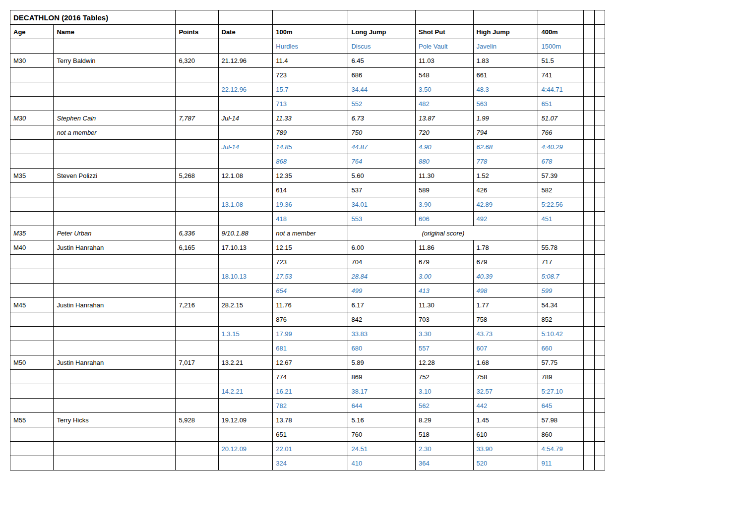| DECATHLON (2016 Tables) | | | | | | | | | |
| Age | Name | Points | Date | 100m | Long Jump | Shot Put | High Jump | 400m | | |
| | | | | Hurdles | Discus | Pole Vault | Javelin | 1500m | | |
| M30 | Terry Baldwin | 6,320 | 21.12.96 | 11.4 | 6.45 | 11.03 | 1.83 | 51.5 | | |
| | | | | 723 | 686 | 548 | 661 | 741 | | |
| | | | 22.12.96 | 15.7 | 34.44 | 3.50 | 48.3 | 4:44.71 | | |
| | | | | 713 | 552 | 482 | 563 | 651 | | |
| M30 | Stephen Cain | 7,787 | Jul-14 | 11.33 | 6.73 | 13.87 | 1.99 | 51.07 | | |
| | not a member | | | 789 | 750 | 720 | 794 | 766 | | |
| | | | Jul-14 | 14.85 | 44.87 | 4.90 | 62.68 | 4:40.29 | | |
| | | | | 868 | 764 | 880 | 778 | 678 | | |
| M35 | Steven Polizzi | 5,268 | 12.1.08 | 12.35 | 5.60 | 11.30 | 1.52 | 57.39 | | |
| | | | | 614 | 537 | 589 | 426 | 582 | | |
| | | | 13.1.08 | 19.36 | 34.01 | 3.90 | 42.89 | 5:22.56 | | |
| | | | | 418 | 553 | 606 | 492 | 451 | | |
| M35 | Peter Urban | 6,336 | 9/10.1.88 | not a member | (original score) | | | |
| M40 | Justin Hanrahan | 6,165 | 17.10.13 | 12.15 | 6.00 | 11.86 | 1.78 | 55.78 | | |
| | | | | 723 | 704 | 679 | 679 | 717 | | |
| | | | 18.10.13 | 17.53 | 28.84 | 3.00 | 40.39 | 5:08.7 | | |
| | | | | 654 | 499 | 413 | 498 | 599 | | |
| M45 | Justin Hanrahan | 7,216 | 28.2.15 | 11.76 | 6.17 | 11.30 | 1.77 | 54.34 | | |
| | | | | 876 | 842 | 703 | 758 | 852 | | |
| | | | 1.3.15 | 17.99 | 33.83 | 3.30 | 43.73 | 5:10.42 | | |
| | | | | 681 | 680 | 557 | 607 | 660 | | |
| M50 | Justin Hanrahan | 7,017 | 13.2.21 | 12.67 | 5.89 | 12.28 | 1.68 | 57.75 | | |
| | | | | 774 | 869 | 752 | 758 | 789 | | |
| | | | 14.2.21 | 16.21 | 38.17 | 3.10 | 32.57 | 5:27.10 | | |
| | | | | 782 | 644 | 562 | 442 | 645 | | |
| M55 | Terry Hicks | 5,928 | 19.12.09 | 13.78 | 5.16 | 8.29 | 1.45 | 57.98 | | |
| | | | | 651 | 760 | 518 | 610 | 860 | | |
| | | | 20.12.09 | 22.01 | 24.51 | 2.30 | 33.90 | 4:54.79 | | |
| | | | | 324 | 410 | 364 | 520 | 911 | | |